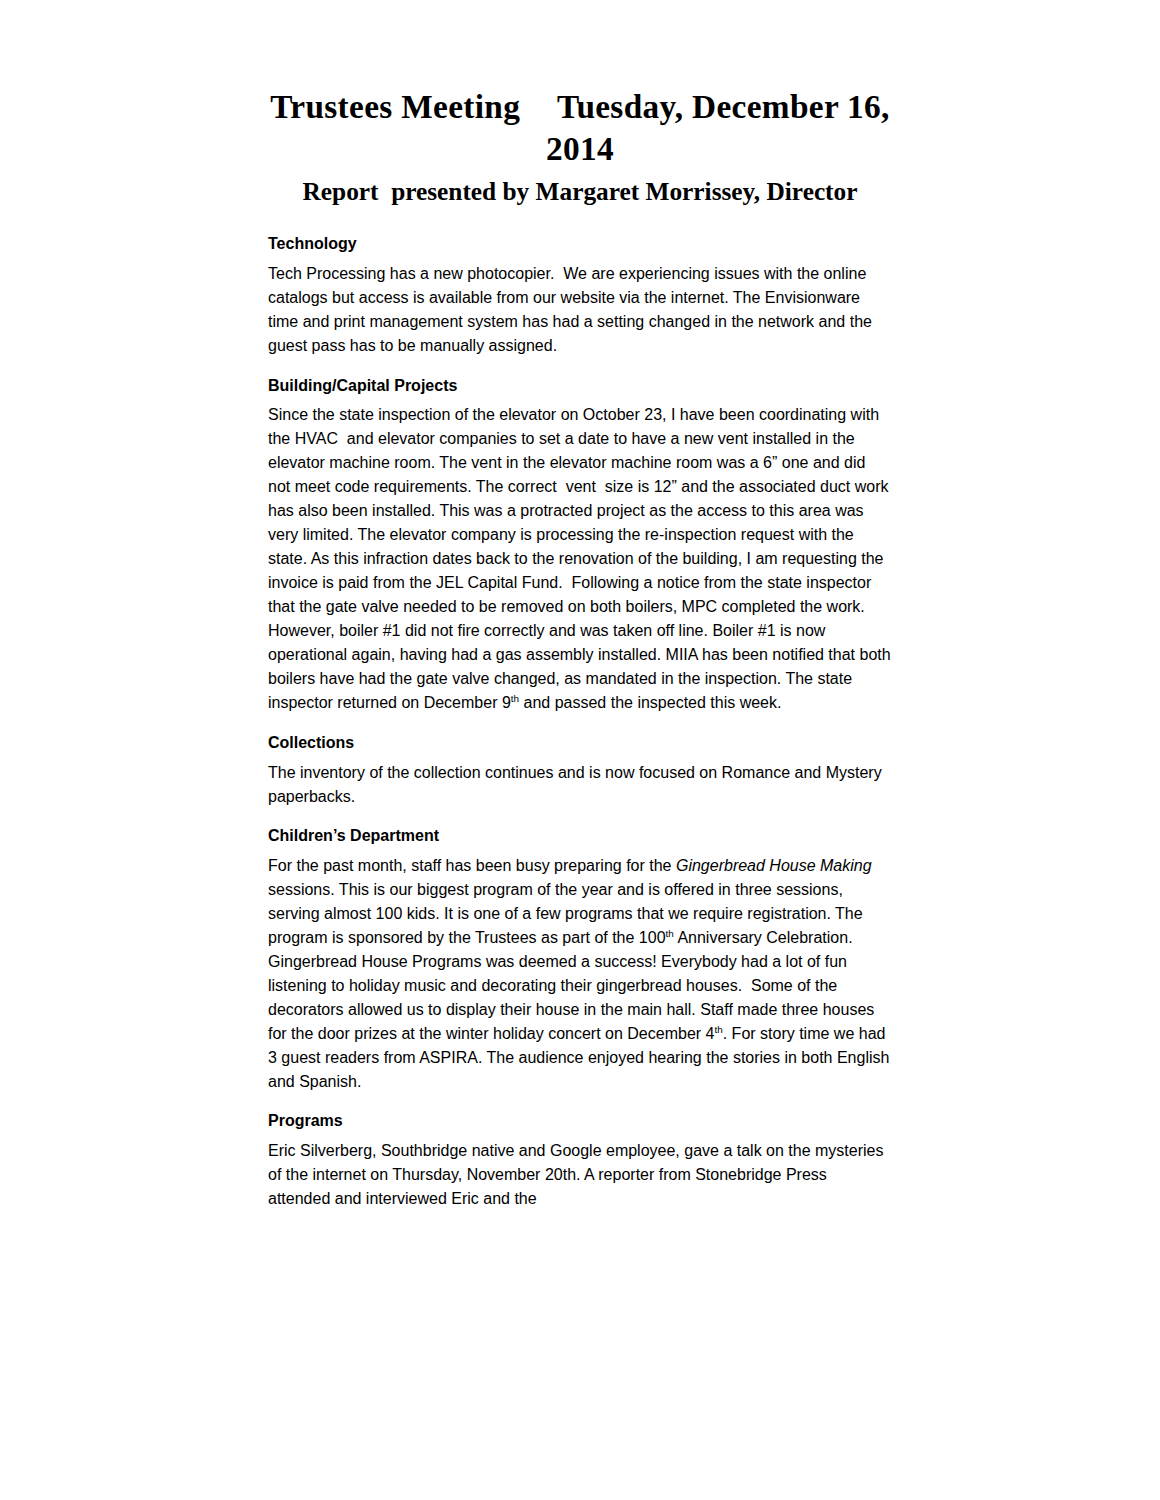Trustees Meeting Tuesday, December 16, 2014
Report presented by Margaret Morrissey, Director
Technology
Tech Processing has a new photocopier. We are experiencing issues with the online catalogs but access is available from our website via the internet. The Envisionware time and print management system has had a setting changed in the network and the guest pass has to be manually assigned.
Building/Capital Projects
Since the state inspection of the elevator on October 23, I have been coordinating with the HVAC and elevator companies to set a date to have a new vent installed in the elevator machine room. The vent in the elevator machine room was a 6” one and did not meet code requirements. The correct vent size is 12” and the associated duct work has also been installed. This was a protracted project as the access to this area was very limited. The elevator company is processing the re-inspection request with the state. As this infraction dates back to the renovation of the building, I am requesting the invoice is paid from the JEL Capital Fund. Following a notice from the state inspector that the gate valve needed to be removed on both boilers, MPC completed the work. However, boiler #1 did not fire correctly and was taken off line. Boiler #1 is now operational again, having had a gas assembly installed. MIIA has been notified that both boilers have had the gate valve changed, as mandated in the inspection. The state inspector returned on December 9th and passed the inspected this week.
Collections
The inventory of the collection continues and is now focused on Romance and Mystery paperbacks.
Children’s Department
For the past month, staff has been busy preparing for the Gingerbread House Making sessions. This is our biggest program of the year and is offered in three sessions, serving almost 100 kids. It is one of a few programs that we require registration. The program is sponsored by the Trustees as part of the 100th Anniversary Celebration. Gingerbread House Programs was deemed a success! Everybody had a lot of fun listening to holiday music and decorating their gingerbread houses. Some of the decorators allowed us to display their house in the main hall. Staff made three houses for the door prizes at the winter holiday concert on December 4th. For story time we had 3 guest readers from ASPIRA. The audience enjoyed hearing the stories in both English and Spanish.
Programs
Eric Silverberg, Southbridge native and Google employee, gave a talk on the mysteries of the internet on Thursday, November 20th. A reporter from Stonebridge Press attended and interviewed Eric and the